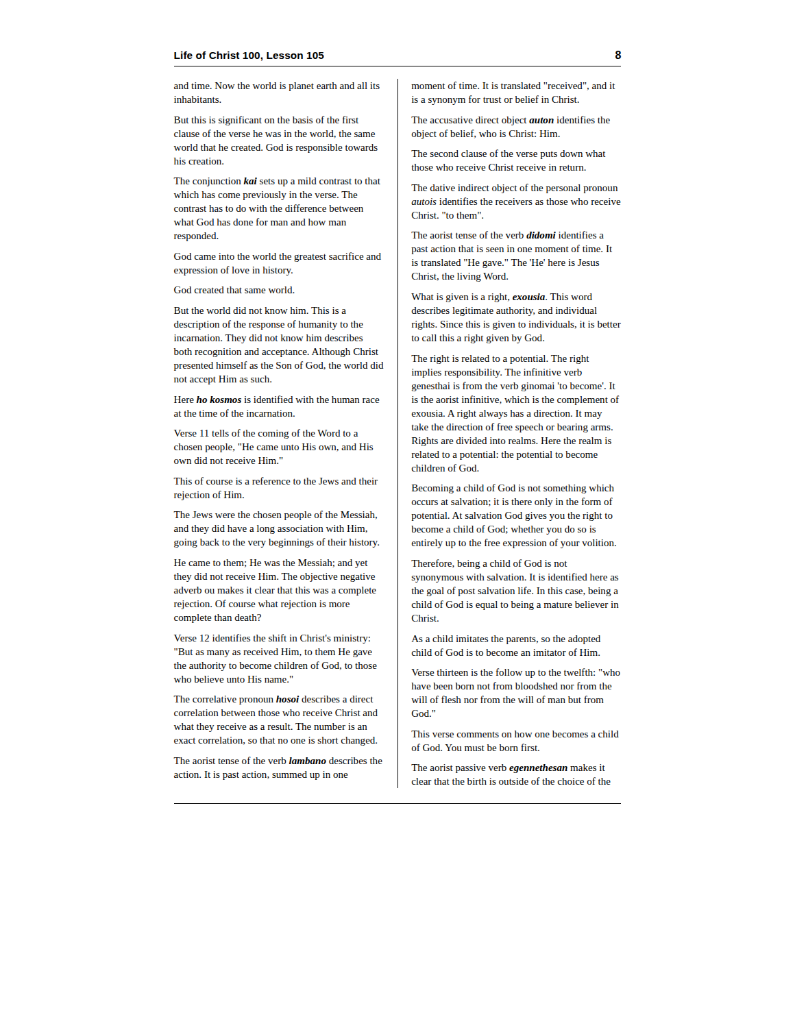Life of Christ 100, Lesson 105 8
and time. Now the world is planet earth and all its inhabitants.
But this is significant on the basis of the first clause of the verse he was in the world, the same world that he created. God is responsible towards his creation.
The conjunction kai sets up a mild contrast to that which has come previously in the verse. The contrast has to do with the difference between what God has done for man and how man responded.
God came into the world the greatest sacrifice and expression of love in history.
God created that same world.
But the world did not know him. This is a description of the response of humanity to the incarnation. They did not know him describes both recognition and acceptance. Although Christ presented himself as the Son of God, the world did not accept Him as such.
Here ho kosmos is identified with the human race at the time of the incarnation.
Verse 11 tells of the coming of the Word to a chosen people, "He came unto His own, and His own did not receive Him."
This of course is a reference to the Jews and their rejection of Him.
The Jews were the chosen people of the Messiah, and they did have a long association with Him, going back to the very beginnings of their history.
He came to them; He was the Messiah; and yet they did not receive Him. The objective negative adverb ou makes it clear that this was a complete rejection. Of course what rejection is more complete than death?
Verse 12 identifies the shift in Christ's ministry: "But as many as received Him, to them He gave the authority to become children of God, to those who believe unto His name."
The correlative pronoun hosoi describes a direct correlation between those who receive Christ and what they receive as a result. The number is an exact correlation, so that no one is short changed.
The aorist tense of the verb lambano describes the action. It is past action, summed up in one moment of time. It is translated "received", and it is a synonym for trust or belief in Christ.
The accusative direct object auton identifies the object of belief, who is Christ: Him.
The second clause of the verse puts down what those who receive Christ receive in return.
The dative indirect object of the personal pronoun autois identifies the receivers as those who receive Christ. "to them".
The aorist tense of the verb didomi identifies a past action that is seen in one moment of time. It is translated "He gave." The 'He' here is Jesus Christ, the living Word.
What is given is a right, exousia. This word describes legitimate authority, and individual rights. Since this is given to individuals, it is better to call this a right given by God.
The right is related to a potential. The right implies responsibility. The infinitive verb genesthai is from the verb ginomai 'to become'. It is the aorist infinitive, which is the complement of exousia. A right always has a direction. It may take the direction of free speech or bearing arms. Rights are divided into realms. Here the realm is related to a potential: the potential to become children of God.
Becoming a child of God is not something which occurs at salvation; it is there only in the form of potential. At salvation God gives you the right to become a child of God; whether you do so is entirely up to the free expression of your volition.
Therefore, being a child of God is not synonymous with salvation. It is identified here as the goal of post salvation life. In this case, being a child of God is equal to being a mature believer in Christ.
As a child imitates the parents, so the adopted child of God is to become an imitator of Him.
Verse thirteen is the follow up to the twelfth: "who have been born not from bloodshed nor from the will of flesh nor from the will of man but from God."
This verse comments on how one becomes a child of God. You must be born first.
The aorist passive verb egennethesan makes it clear that the birth is outside of the choice of the